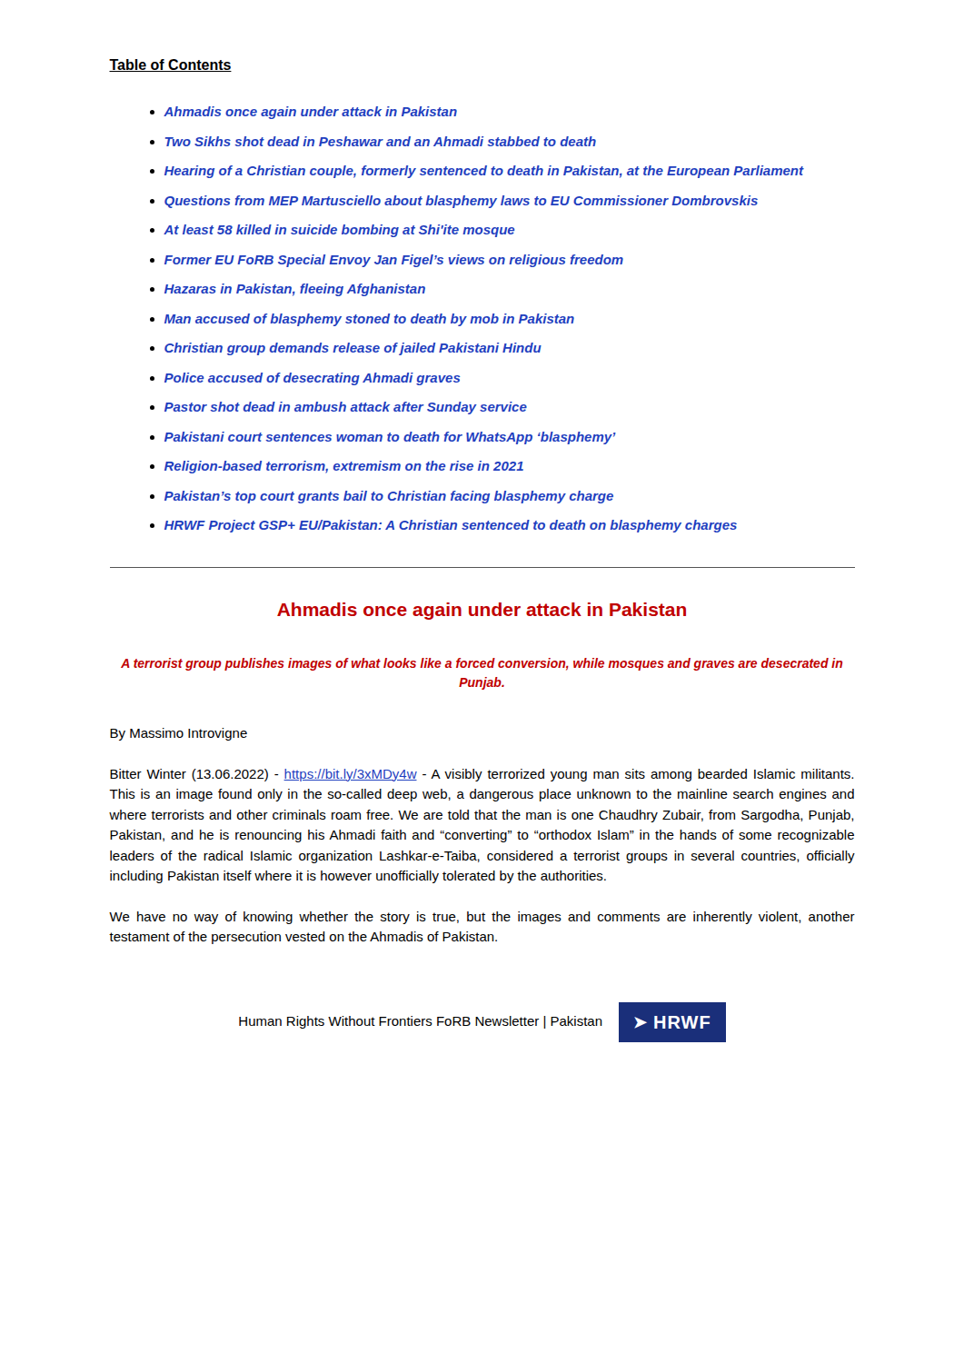Table of Contents
Ahmadis once again under attack in Pakistan
Two Sikhs shot dead in Peshawar and an Ahmadi stabbed to death
Hearing of a Christian couple, formerly sentenced to death in Pakistan, at the European Parliament
Questions from MEP Martusciello about blasphemy laws to EU Commissioner Dombrovskis
At least 58 killed in suicide bombing at Shi'ite mosque
Former EU FoRB Special Envoy Jan Figel’s views on religious freedom
Hazaras in Pakistan, fleeing Afghanistan
Man accused of blasphemy stoned to death by mob in Pakistan
Christian group demands release of jailed Pakistani Hindu
Police accused of desecrating Ahmadi graves
Pastor shot dead in ambush attack after Sunday service
Pakistani court sentences woman to death for WhatsApp ‘blasphemy’
Religion-based terrorism, extremism on the rise in 2021
Pakistan’s top court grants bail to Christian facing blasphemy charge
HRWF Project GSP+ EU/Pakistan: A Christian sentenced to death on blasphemy charges
Ahmadis once again under attack in Pakistan
A terrorist group publishes images of what looks like a forced conversion, while mosques and graves are desecrated in Punjab.
By Massimo Introvigne
Bitter Winter (13.06.2022) - https://bit.ly/3xMDy4w - A visibly terrorized young man sits among bearded Islamic militants. This is an image found only in the so-called deep web, a dangerous place unknown to the mainline search engines and where terrorists and other criminals roam free. We are told that the man is one Chaudhry Zubair, from Sargodha, Punjab, Pakistan, and he is renouncing his Ahmadi faith and “converting” to “orthodox Islam” in the hands of some recognizable leaders of the radical Islamic organization Lashkar-e-Taiba, considered a terrorist groups in several countries, officially including Pakistan itself where it is however unofficially tolerated by the authorities.
We have no way of knowing whether the story is true, but the images and comments are inherently violent, another testament of the persecution vested on the Ahmadis of Pakistan.
Human Rights Without Frontiers FoRB Newsletter | Pakistan ➤HRWF